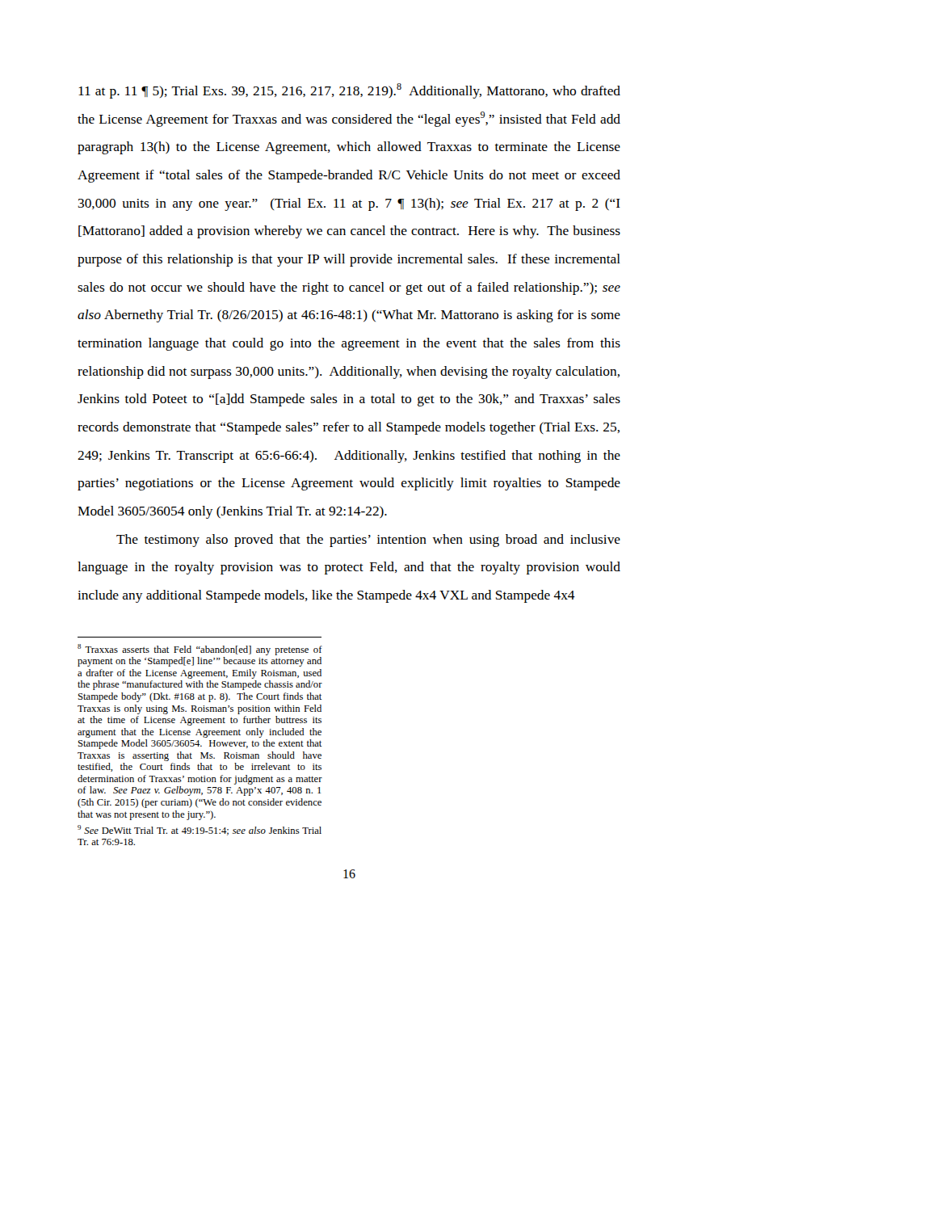11 at p. 11 ¶ 5); Trial Exs. 39, 215, 216, 217, 218, 219).8 Additionally, Mattorano, who drafted the License Agreement for Traxxas and was considered the “legal eyes9,” insisted that Feld add paragraph 13(h) to the License Agreement, which allowed Traxxas to terminate the License Agreement if “total sales of the Stampede-branded R/C Vehicle Units do not meet or exceed 30,000 units in any one year.” (Trial Ex. 11 at p. 7 ¶ 13(h); see Trial Ex. 217 at p. 2 (“I [Mattorano] added a provision whereby we can cancel the contract. Here is why. The business purpose of this relationship is that your IP will provide incremental sales. If these incremental sales do not occur we should have the right to cancel or get out of a failed relationship.”); see also Abernethy Trial Tr. (8/26/2015) at 46:16-48:1) (“What Mr. Mattorano is asking for is some termination language that could go into the agreement in the event that the sales from this relationship did not surpass 30,000 units.”). Additionally, when devising the royalty calculation, Jenkins told Poteet to “[a]dd Stampede sales in a total to get to the 30k,” and Traxxas’ sales records demonstrate that “Stampede sales” refer to all Stampede models together (Trial Exs. 25, 249; Jenkins Tr. Transcript at 65:6-66:4). Additionally, Jenkins testified that nothing in the parties’ negotiations or the License Agreement would explicitly limit royalties to Stampede Model 3605/36054 only (Jenkins Trial Tr. at 92:14-22).
The testimony also proved that the parties’ intention when using broad and inclusive language in the royalty provision was to protect Feld, and that the royalty provision would include any additional Stampede models, like the Stampede 4x4 VXL and Stampede 4x4
8 Traxxas asserts that Feld “abandon[ed] any pretense of payment on the ‘Stamped[e] line’” because its attorney and a drafter of the License Agreement, Emily Roisman, used the phrase “manufactured with the Stampede chassis and/or Stampede body” (Dkt. #168 at p. 8). The Court finds that Traxxas is only using Ms. Roisman’s position within Feld at the time of License Agreement to further buttress its argument that the License Agreement only included the Stampede Model 3605/36054. However, to the extent that Traxxas is asserting that Ms. Roisman should have testified, the Court finds that to be irrelevant to its determination of Traxxas’ motion for judgment as a matter of law. See Paez v. Gelboym, 578 F. App’x 407, 408 n. 1 (5th Cir. 2015) (per curiam) (“We do not consider evidence that was not present to the jury.”).
9 See DeWitt Trial Tr. at 49:19-51:4; see also Jenkins Trial Tr. at 76:9-18.
16